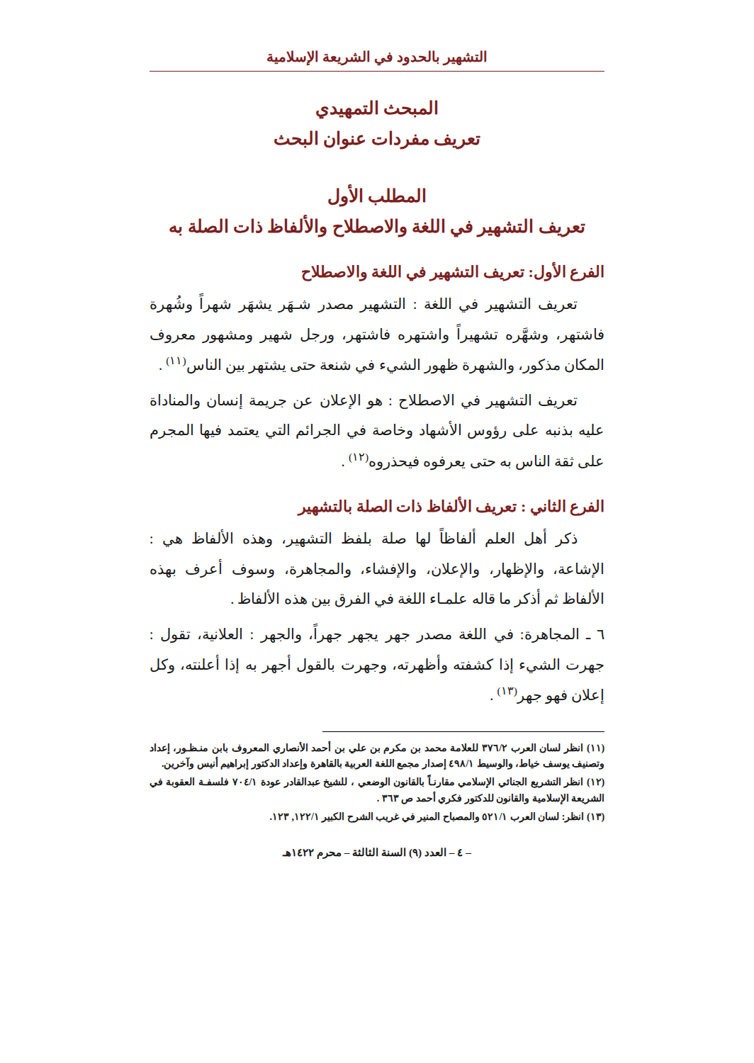التشهير بالحدود في الشريعة الإسلامية
المبحث التمهيدي تعريف مفردات عنوان البحث
المطلب الأول تعريف التشهير في اللغة والاصطلاح والألفاظ ذات الصلة به
الفرع الأول: تعريف التشهير في اللغة والاصطلاح
تعريف التشهير في اللغة : التشهير مصدر شـهَر يشهَر شهراً وشُهرة فاشتهر، وشهَّره تشهيراً واشتهره فاشتهر، ورجل شهير ومشهور معروف المكان مذكور، والشهرة ظهور الشيء في شنعة حتى يشتهر بين الناس(١١) .
تعريف التشهير في الاصطلاح : هو الإعلان عن جريمة إنسان والمناداة عليه بذنبه على رؤوس الأشهاد وخاصة في الجرائم التي يعتمد فيها المجرم على ثقة الناس به حتى يعرفوه فيحذروه(١٢) .
الفرع الثاني : تعريف الألفاظ ذات الصلة بالتشهير
ذكر أهل العلم ألفاظاً لها صلة بلفظ التشهير، وهذه الألفاظ هي : الإشاعة، والإظهار، والإعلان، والإفشاء، والمجاهرة، وسوف أعرف بهذه الألفاظ ثم أذكر ما قاله علمـاء اللغة في الفرق بين هذه الألفاظ .
٦ ـ المجاهرة: في اللغة مصدر جهر يجهر جهراً، والجهر : العلانية، تقول : جهرت الشيء إذا كشفته وأظهرته، وجهرت بالقول أجهر به إذا أعلنته، وكل إعلان فهو جهر(١٣) .
(١١) انظر لسان العرب ٣٧٦/٢ للعلامة محمد بن مكرم بن علي بن أحمد الأنصاري المعروف بابن منـظـور، إعداد وتصنيف يوسف خياط، والوسيط ٤٩٨/١ إصدار مجمع اللغة العربية بالقاهرة وإعداد الدكتور إبراهيم أنيس وآخرين.
(١٢) انظر التشريع الجنائي الإسلامي مقارنـاً بالقانون الوضعي ، للشيخ عبدالقادر عودة ٧٠٤/١ فلسفـة العقوبة في الشريعة الإسلامية والقانون للدكتور فكري أحمد ص ٣٦٣ .
(١٣) انظر: لسان العرب ٥٢١/١ والمصباح المنير في غريب الشرح الكبير ١٢٢/١, ١٢٣.
– ٤ – العدد (٩) السنة الثالثة – محرم ١٤٢٢هـ